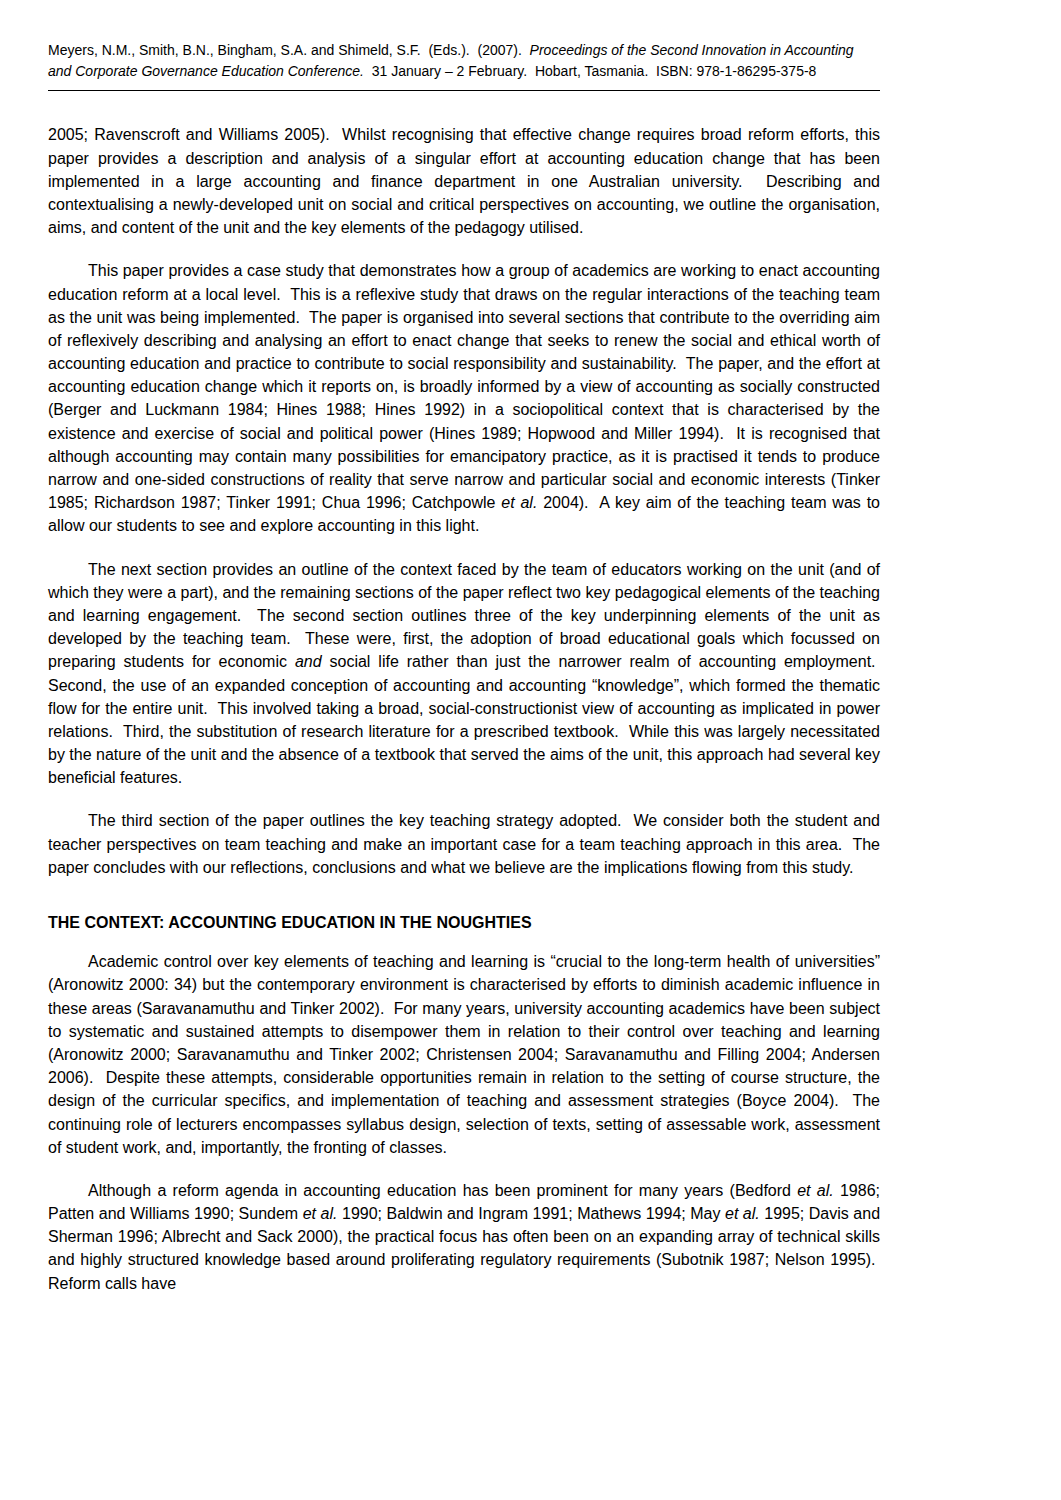Meyers, N.M., Smith, B.N., Bingham, S.A. and Shimeld, S.F. (Eds.). (2007). Proceedings of the Second Innovation in Accounting and Corporate Governance Education Conference. 31 January – 2 February. Hobart, Tasmania. ISBN: 978-1-86295-375-8
2005; Ravenscroft and Williams 2005). Whilst recognising that effective change requires broad reform efforts, this paper provides a description and analysis of a singular effort at accounting education change that has been implemented in a large accounting and finance department in one Australian university. Describing and contextualising a newly-developed unit on social and critical perspectives on accounting, we outline the organisation, aims, and content of the unit and the key elements of the pedagogy utilised.
This paper provides a case study that demonstrates how a group of academics are working to enact accounting education reform at a local level. This is a reflexive study that draws on the regular interactions of the teaching team as the unit was being implemented. The paper is organised into several sections that contribute to the overriding aim of reflexively describing and analysing an effort to enact change that seeks to renew the social and ethical worth of accounting education and practice to contribute to social responsibility and sustainability. The paper, and the effort at accounting education change which it reports on, is broadly informed by a view of accounting as socially constructed (Berger and Luckmann 1984; Hines 1988; Hines 1992) in a sociopolitical context that is characterised by the existence and exercise of social and political power (Hines 1989; Hopwood and Miller 1994). It is recognised that although accounting may contain many possibilities for emancipatory practice, as it is practised it tends to produce narrow and one-sided constructions of reality that serve narrow and particular social and economic interests (Tinker 1985; Richardson 1987; Tinker 1991; Chua 1996; Catchpowle et al. 2004). A key aim of the teaching team was to allow our students to see and explore accounting in this light.
The next section provides an outline of the context faced by the team of educators working on the unit (and of which they were a part), and the remaining sections of the paper reflect two key pedagogical elements of the teaching and learning engagement. The second section outlines three of the key underpinning elements of the unit as developed by the teaching team. These were, first, the adoption of broad educational goals which focussed on preparing students for economic and social life rather than just the narrower realm of accounting employment. Second, the use of an expanded conception of accounting and accounting “knowledge”, which formed the thematic flow for the entire unit. This involved taking a broad, social-constructionist view of accounting as implicated in power relations. Third, the substitution of research literature for a prescribed textbook. While this was largely necessitated by the nature of the unit and the absence of a textbook that served the aims of the unit, this approach had several key beneficial features.
The third section of the paper outlines the key teaching strategy adopted. We consider both the student and teacher perspectives on team teaching and make an important case for a team teaching approach in this area. The paper concludes with our reflections, conclusions and what we believe are the implications flowing from this study.
The Context: Accounting Education in the Noughties
Academic control over key elements of teaching and learning is “crucial to the long-term health of universities” (Aronowitz 2000: 34) but the contemporary environment is characterised by efforts to diminish academic influence in these areas (Saravanamuthu and Tinker 2002). For many years, university accounting academics have been subject to systematic and sustained attempts to disempower them in relation to their control over teaching and learning (Aronowitz 2000; Saravanamuthu and Tinker 2002; Christensen 2004; Saravanamuthu and Filling 2004; Andersen 2006). Despite these attempts, considerable opportunities remain in relation to the setting of course structure, the design of the curricular specifics, and implementation of teaching and assessment strategies (Boyce 2004). The continuing role of lecturers encompasses syllabus design, selection of texts, setting of assessable work, assessment of student work, and, importantly, the fronting of classes.
Although a reform agenda in accounting education has been prominent for many years (Bedford et al. 1986; Patten and Williams 1990; Sundem et al. 1990; Baldwin and Ingram 1991; Mathews 1994; May et al. 1995; Davis and Sherman 1996; Albrecht and Sack 2000), the practical focus has often been on an expanding array of technical skills and highly structured knowledge based around proliferating regulatory requirements (Subotnik 1987; Nelson 1995). Reform calls have